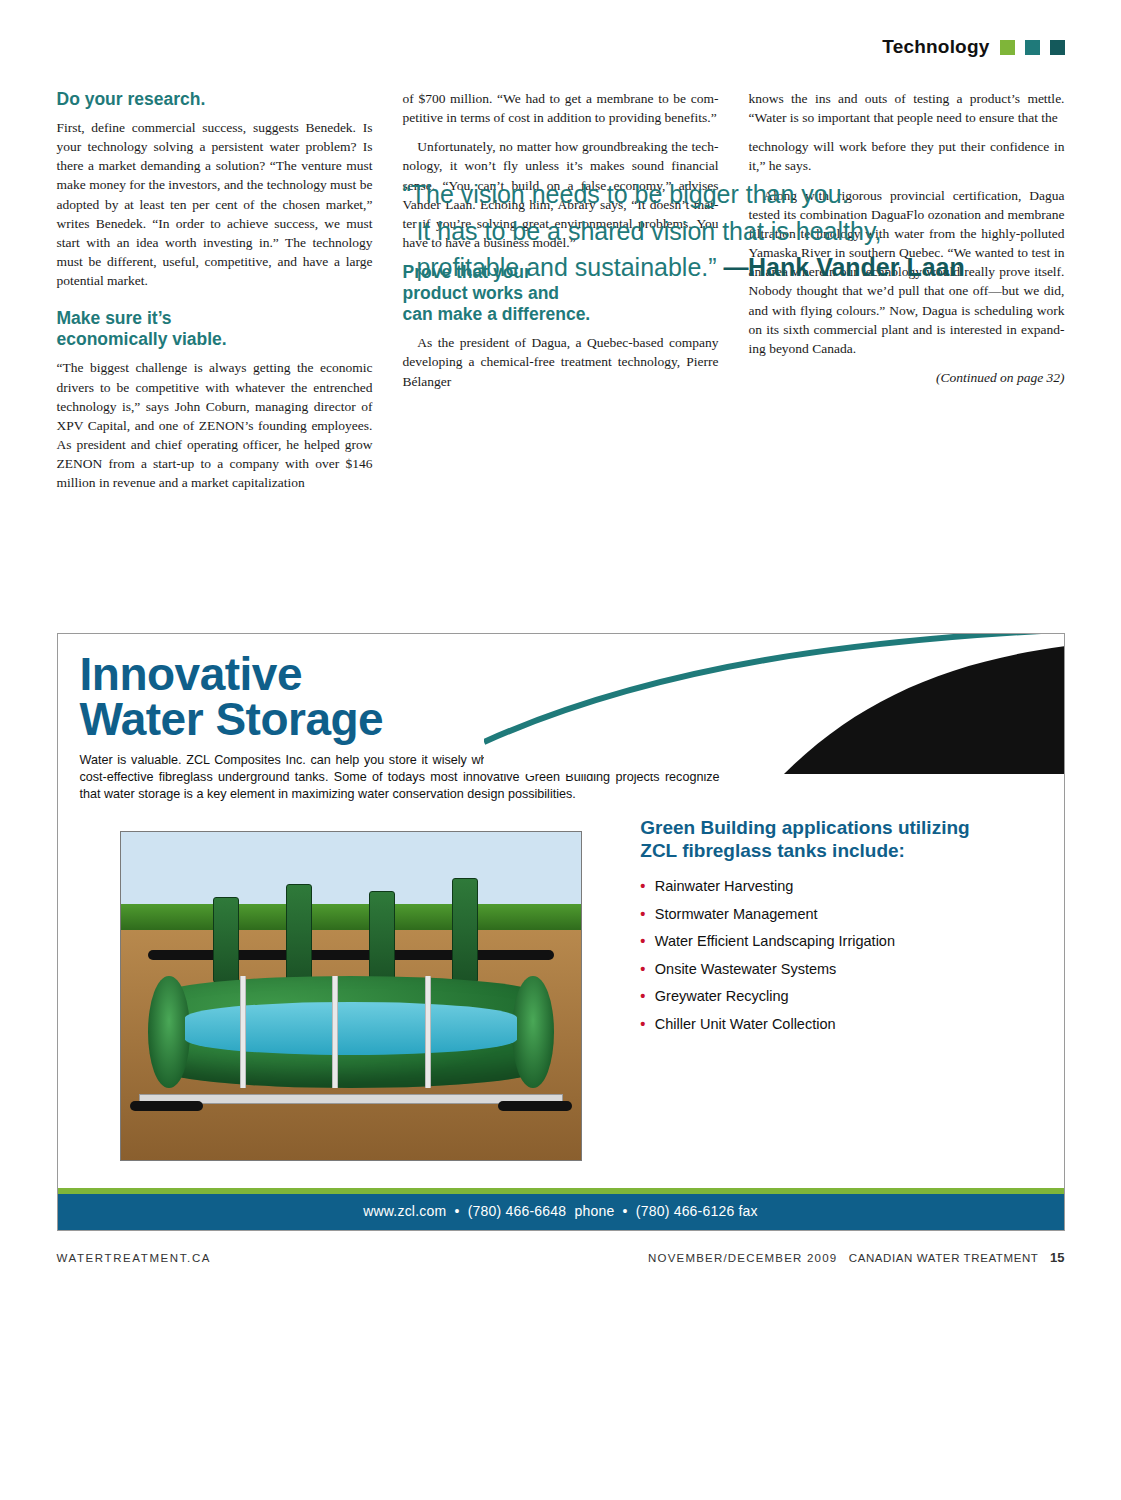Technology
Do your research.
First, define commercial success, suggests Benedek. Is your technology solving a persistent water problem? Is there a market demanding a solution? “The venture must make money for the investors, and the technology must be adopted by at least ten per cent of the chosen market,” writes Benedek. “In order to achieve success, we must start with an idea worth investing in.” The technology must be different, useful, competitive, and have a large potential market.
Make sure it’s
economically viable.
“The biggest challenge is always getting the economic drivers to be competitive with whatever the entrenched technology is,” says John Coburn, managing director of XPV Capital, and one of ZENON’s founding employees. As president and chief operating officer, he helped grow ZENON from a start-up to a company with over $146 million in revenue and a market capitalization
of $700 million. “We had to get a membrane to be competitive in terms of cost in addition to providing benefits.”
Unfortunately, no matter how groundbreaking the technology, it won’t fly unless it’s makes sound financial sense. “You can’t build on a false economy,” advises Vander Laan. Echoing him, Abrary says, “It doesn’t matter if you’re solving great environmental problems. You have to have a business model.”
Prove that your
product works and
can make a difference.
As the president of Dagua, a Quebec-based company developing a chemical-free treatment technology, Pierre Bélanger
knows the ins and outs of testing a product’s mettle. “Water is so important that people need to ensure that the
technology will work before they put their confidence in it,” he says.
Along with rigorous provincial certification, Dagua tested its combination DaguaFlo ozonation and membrane filtration technology with water from the highly-polluted Yamaska River in southern Quebec. “We wanted to test in an area wherein our technology would really prove itself. Nobody thought that we’d pull that one off—but we did, and with flying colours.” Now, Dagua is scheduling work on its sixth commercial plant and is interested in expanding beyond Canada.
(Continued on page 32)
“The vision needs to be bigger than you.
It has to be a shared vision that is healthy,
profitable and sustainable.” —Hank Vander Laan
InnovativeWater Storage
ZCL COMPOSITES INC. making a lasting difference®
ZCLCOMPOSITES INC.
Water is valuable. ZCL Composites Inc. can help you store it wisely while also earning LEED design points with cost-effective fibreglass underground tanks. Some of todays most innovative Green Building projects recognize that water storage is a key element in maximizing water conservation design possibilities.
Green Building applications utilizing
ZCL fibreglass tanks include:
Rainwater Harvesting
Stormwater Management
Water Efficient Landscaping Irrigation
Onsite Wastewater Systems
Greywater Recycling
Chiller Unit Water Collection
www.zcl.com • (780) 466-6648 phone • (780) 466-6126 fax
WATERTREATMENT.CA
NOVEMBER/DECEMBER 2009 CANADIAN WATER TREATMENT 15